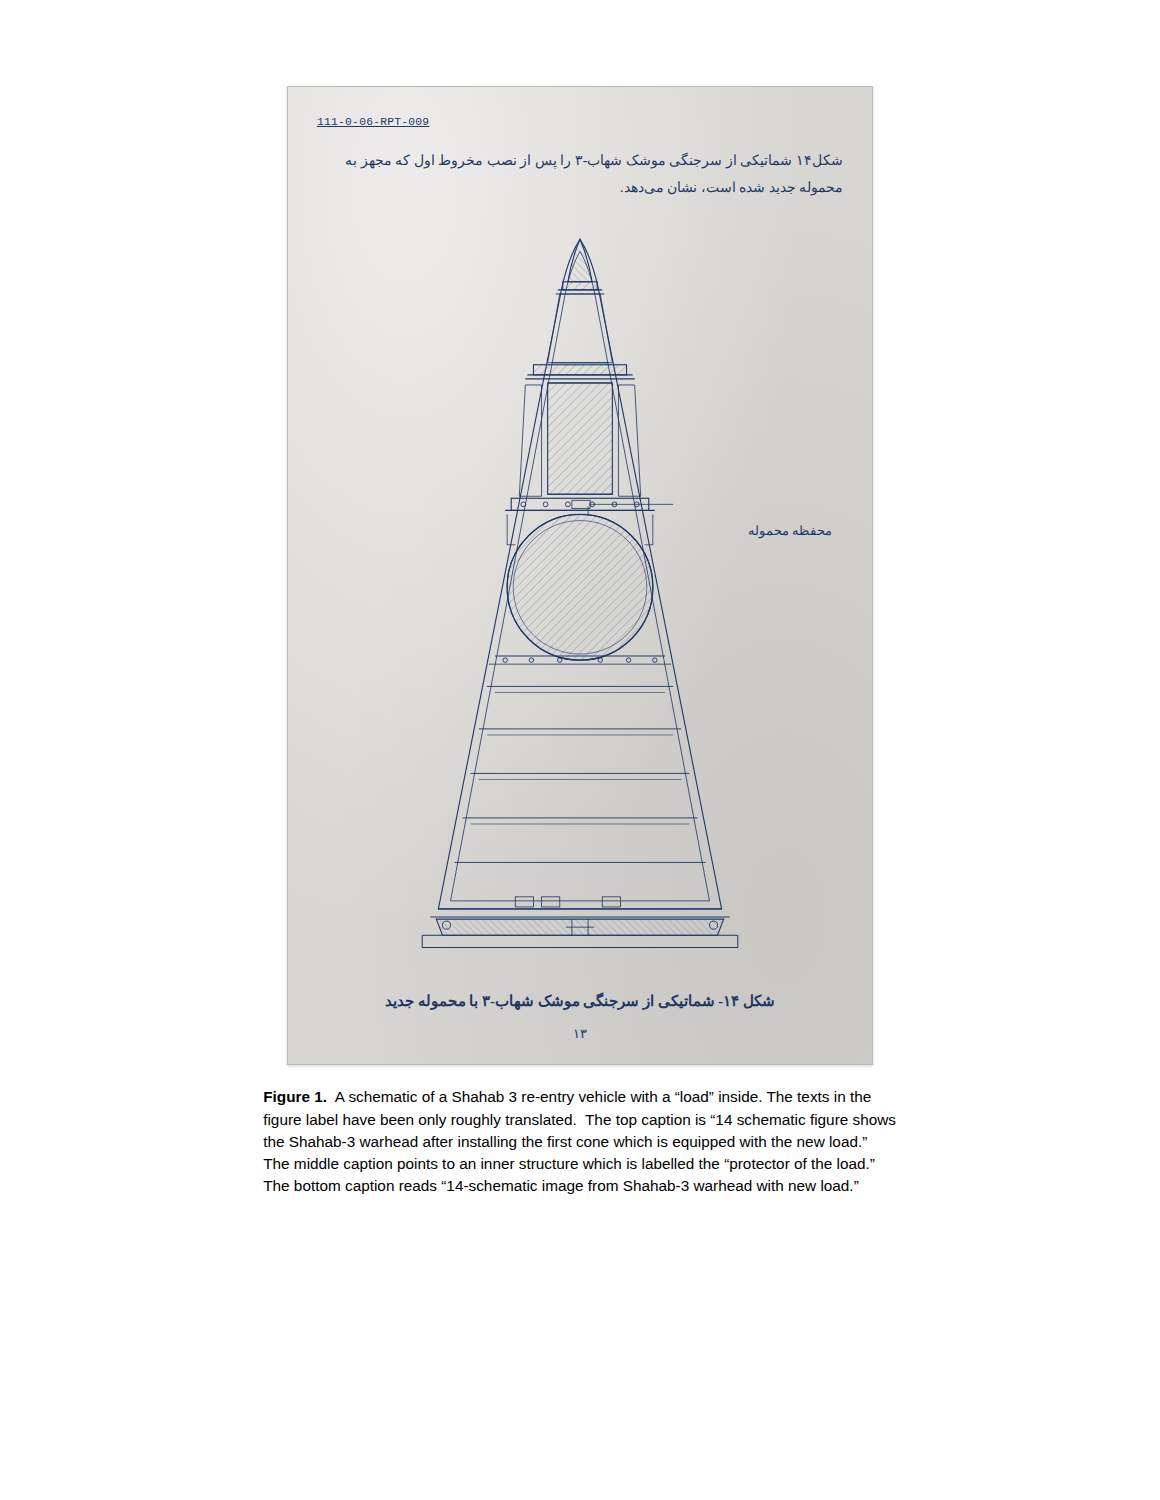111-0-06-RPT-009
شکل۱۴ شماتیکی از سرجنگی موشک شهاب-۳ را پس از نصب مخروط اول که مجهز به محموله جدید شده است، نشان می‌دهد.
محفظه محموله
شکل ۱۴- شماتیکی از سرجنگی موشک شهاب-۳ با محموله جدید
۱۳
Figure 1. A schematic of a Shahab 3 re-entry vehicle with a “load” inside. The texts in the figure label have been only roughly translated. The top caption is “14 schematic figure shows the Shahab-3 warhead after installing the first cone which is equipped with the new load.” The middle caption points to an inner structure which is labelled the “protector of the load.” The bottom caption reads “14-schematic image from Shahab-3 warhead with new load.”